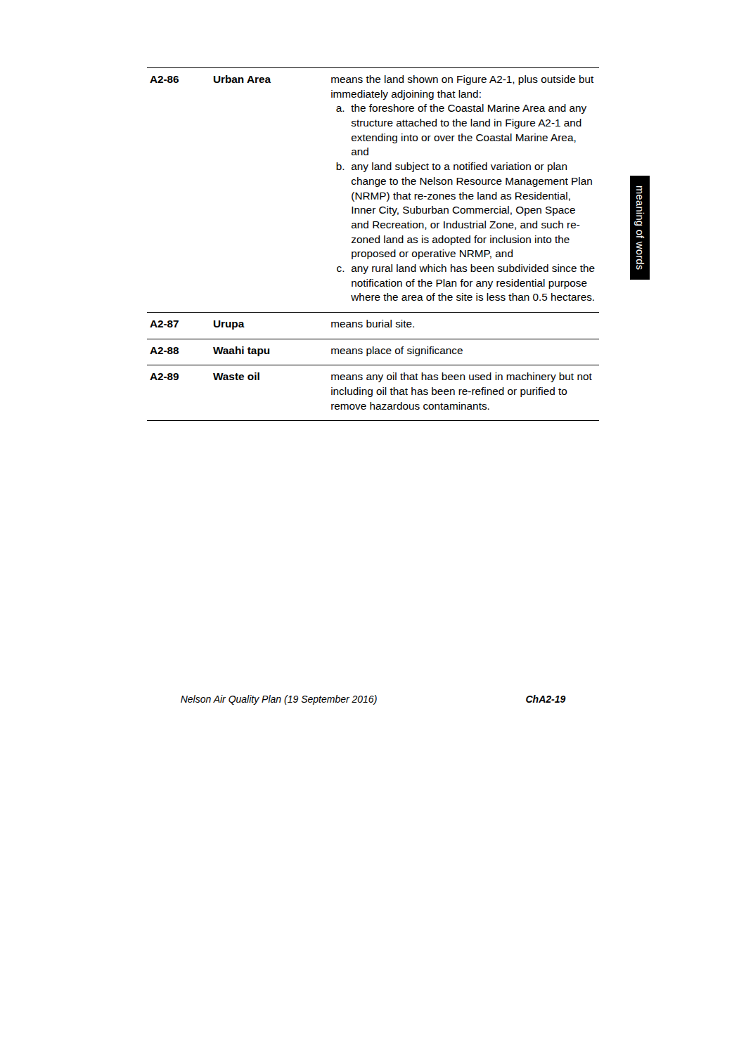meaning of words
| A2-86 | Urban Area | means the land shown on Figure A2-1, plus outside but immediately adjoining that land: the foreshore of the Coastal Marine Area and any structure attached to the land in Figure A2-1 and extending into or over the Coastal Marine Area, and any land subject to a notified variation or plan change to the Nelson Resource Management Plan (NRMP) that re-zones the land as Residential, Inner City, Suburban Commercial, Open Space and Recreation, or Industrial Zone, and such re-zoned land as is adopted for inclusion into the proposed or operative NRMP, and any rural land which has been subdivided since the notification of the Plan for any residential purpose where the area of the site is less than 0.5 hectares. |
| A2-87 | Urupa | means burial site. |
| A2-88 | Waahi tapu | means place of significance |
| A2-89 | Waste oil | means any oil that has been used in machinery but not including oil that has been re-refined or purified to remove hazardous contaminants. |
Nelson Air Quality Plan (19 September 2016)ChA2-19